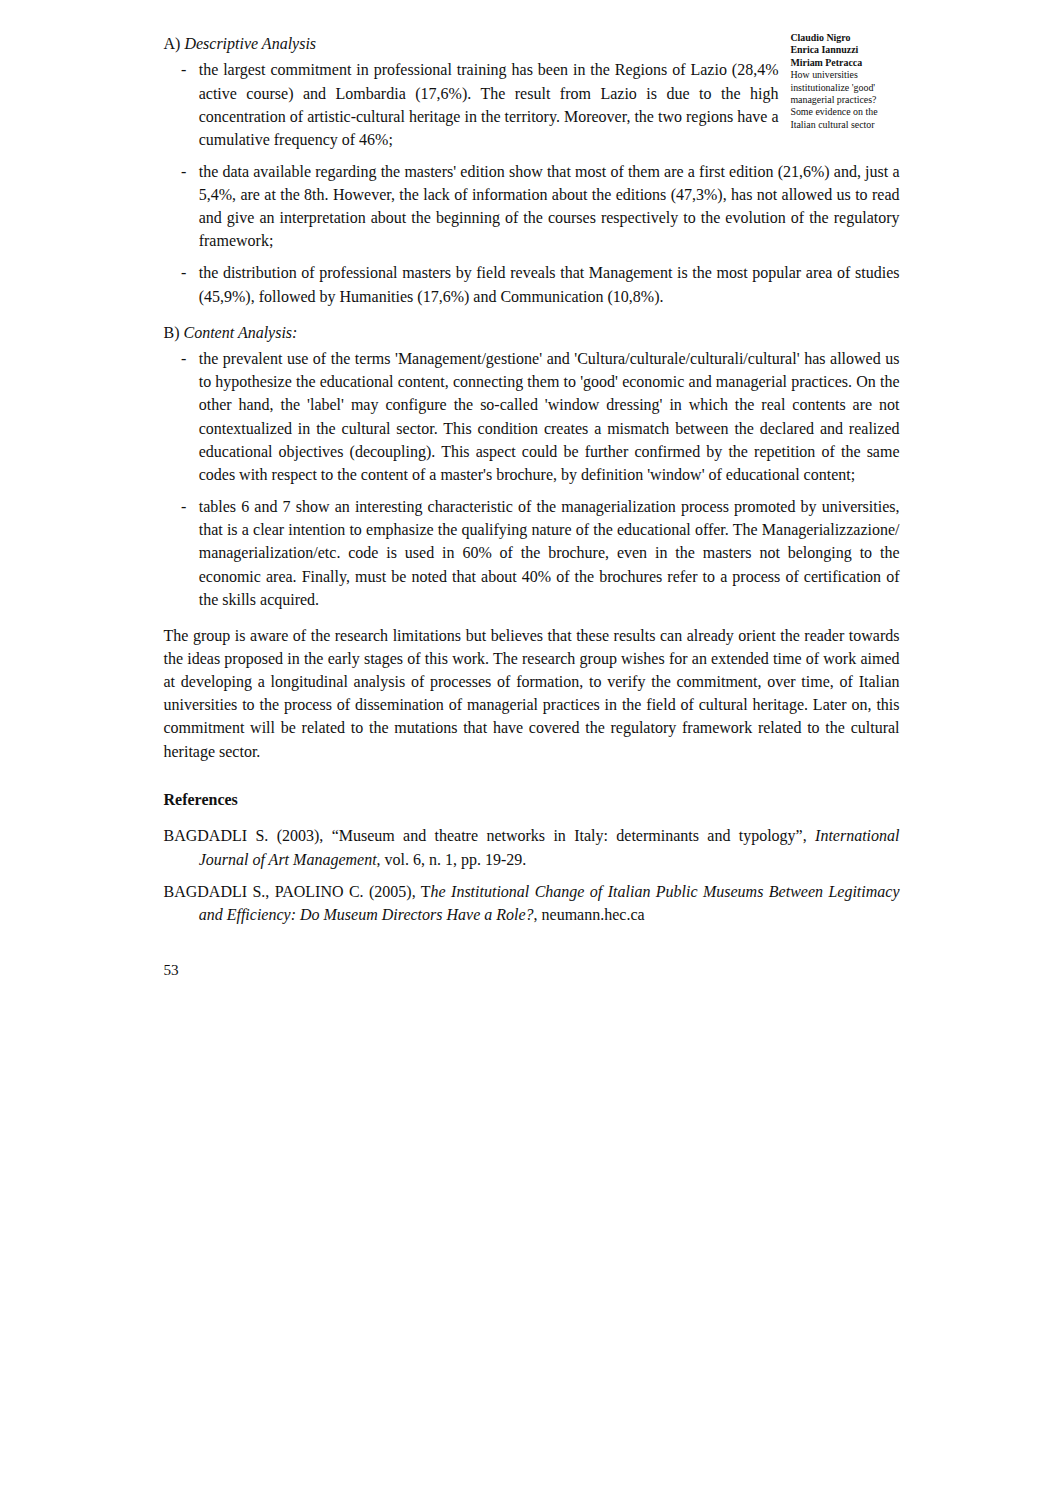Claudio Nigro
Enrica Iannuzzi
Miriam Petracca
How universities institutionalize 'good' managerial practices? Some evidence on the Italian cultural sector
A) Descriptive Analysis
the largest commitment in professional training has been in the Regions of Lazio (28,4% active course) and Lombardia (17,6%). The result from Lazio is due to the high concentration of artistic-cultural heritage in the territory. Moreover, the two regions have a cumulative frequency of 46%;
the data available regarding the masters' edition show that most of them are a first edition (21,6%) and, just a 5,4%, are at the 8th. However, the lack of information about the editions (47,3%), has not allowed us to read and give an interpretation about the beginning of the courses respectively to the evolution of the regulatory framework;
the distribution of professional masters by field reveals that Management is the most popular area of studies (45,9%), followed by Humanities (17,6%) and Communication (10,8%).
B) Content Analysis:
the prevalent use of the terms 'Management/gestione' and 'Cultura/culturale/culturali/cultural' has allowed us to hypothesize the educational content, connecting them to 'good' economic and managerial practices. On the other hand, the 'label' may configure the so-called 'window dressing' in which the real contents are not contextualized in the cultural sector. This condition creates a mismatch between the declared and realized educational objectives (decoupling). This aspect could be further confirmed by the repetition of the same codes with respect to the content of a master's brochure, by definition 'window' of educational content;
tables 6 and 7 show an interesting characteristic of the managerialization process promoted by universities, that is a clear intention to emphasize the qualifying nature of the educational offer. The Managerializzazione/ managerialization/etc. code is used in 60% of the brochure, even in the masters not belonging to the economic area. Finally, must be noted that about 40% of the brochures refer to a process of certification of the skills acquired.
The group is aware of the research limitations but believes that these results can already orient the reader towards the ideas proposed in the early stages of this work. The research group wishes for an extended time of work aimed at developing a longitudinal analysis of processes of formation, to verify the commitment, over time, of Italian universities to the process of dissemination of managerial practices in the field of cultural heritage. Later on, this commitment will be related to the mutations that have covered the regulatory framework related to the cultural heritage sector.
References
BAGDADLI S. (2003), “Museum and theatre networks in Italy: determinants and typology”, International Journal of Art Management, vol. 6, n. 1, pp. 19-29.
BAGDADLI S., PAOLINO C. (2005), The Institutional Change of Italian Public Museums Between Legitimacy and Efficiency: Do Museum Directors Have a Role?, neumann.hec.ca
53